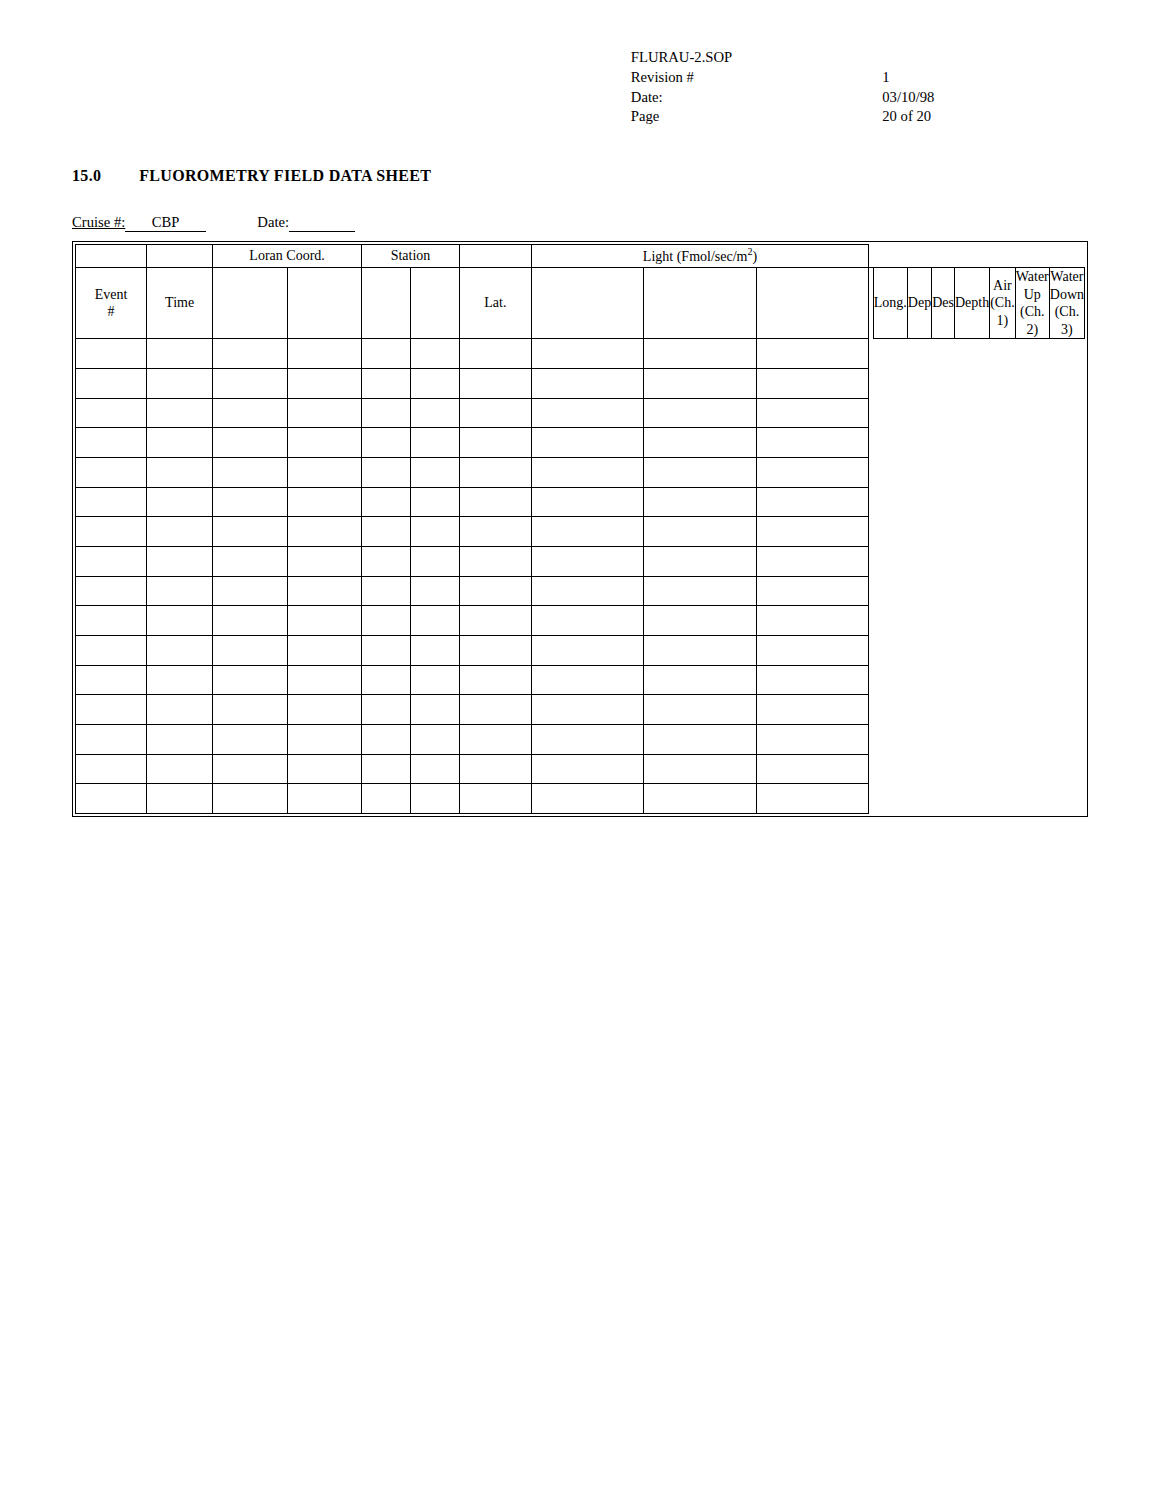| FLURAU-2.SOP | |
| Revision # | 1 |
| Date: | 03/10/98 |
| Page | 20 of 20 |
15.0 FLUOROMETRY FIELD DATA SHEET
Cruise #: CBP Date:
| | | Loran Coord. | Station | | Light ( F mol/sec/m 2 ) |
| --- | --- | --- | --- | --- | --- |
| Event # | Time | Lat. | Long. | Dep | Des | Depth | Air (Ch. 1) | Water Up (Ch. 2) | Water Down (Ch. 3) |